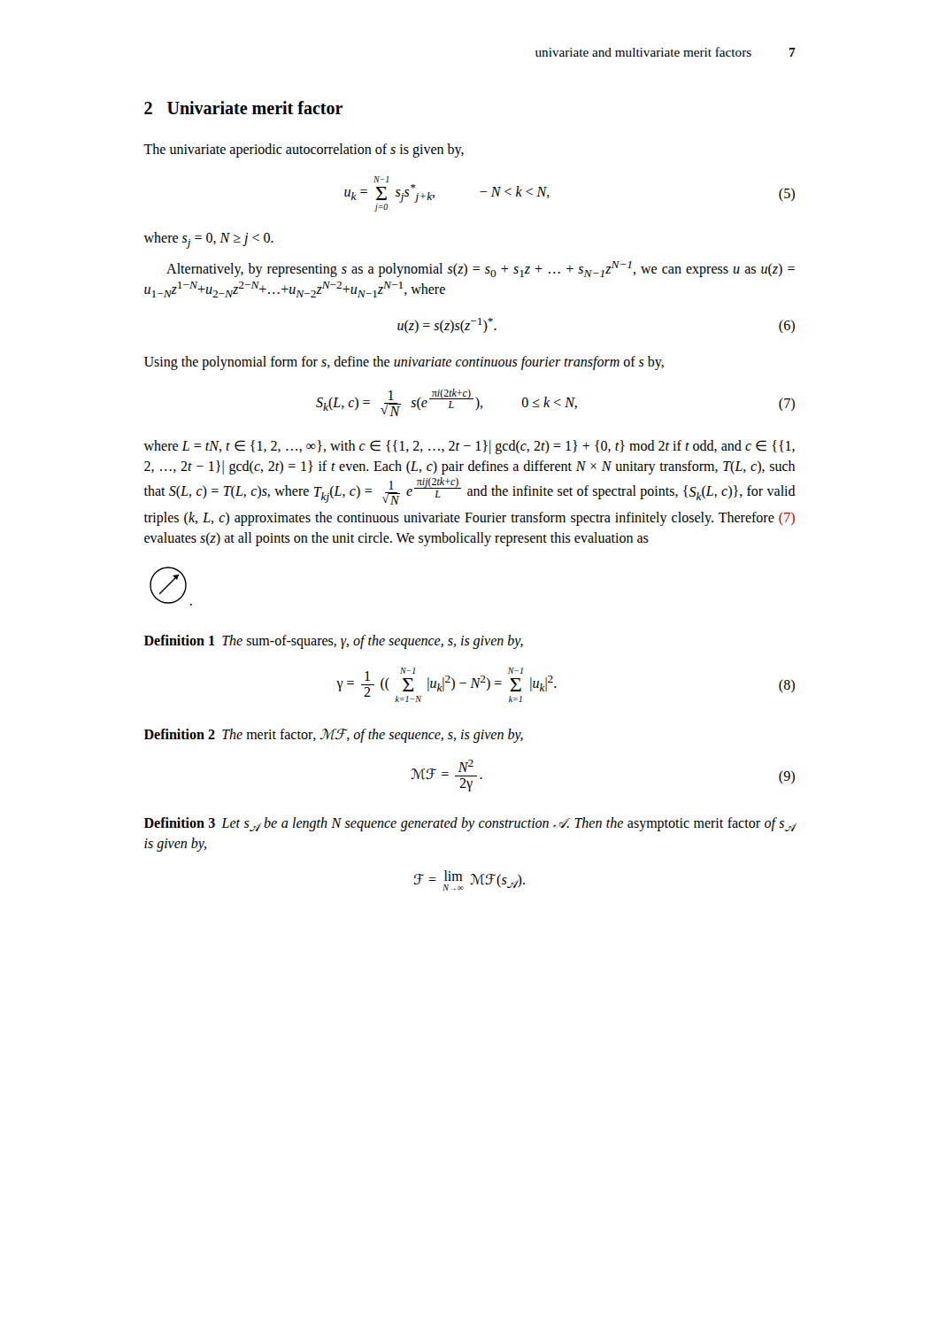univariate and multivariate merit factors 7
2 Univariate merit factor
The univariate aperiodic autocorrelation of s is given by,
uk = N−1 Σj=0 sjs*j+k, − N < k < N,
(5)
where sj = 0, N ≥ j < 0.
Alternatively, by representing s as a polynomial s(z) = s0 + s1z + … + sN−1zN−1, we can express u as u(z) = u1−Nz1−N+u2−Nz2−N+…+uN−2zN−2+uN−1zN−1, where
u(z) = s(z)s(z−1)*.
(6)
Using the polynomial form for s, define the univariate continuous fourier transform of s by,
Sk(L, c) = 1 N s(eπi(2tk+c) L), 0 ≤ k < N,
(7)
where L = tN, t ∈ {1, 2, …, ∞}, with c ∈ {{1, 2, …, 2t − 1}| gcd(c, 2t) = 1} + {0, t} mod 2t if t odd, and c ∈ {{1, 2, …, 2t − 1}| gcd(c, 2t) = 1} if t even. Each (L, c) pair defines a different N × N unitary transform, T(L, c), such that S(L, c) = T(L, c)s, where Tkj(L, c) = 1 N eπij(2tk+c) L and the infinite set of spectral points, {Sk(L, c)}, for valid triples (k, L, c) approximates the continuous univariate Fourier transform spectra infinitely closely. Therefore (7) evaluates s(z) at all points on the unit circle. We symbolically represent this evaluation as
.
Definition 1 The sum-of-squares, γ, of the sequence, s, is given by,
γ = 12 (( N−1 Σk=1−N |uk|2) − N2) = N−1 Σk=1 |uk|2.
(8)
Definition 2 The merit factor, ℳℱ, of the sequence, s, is given by,
ℳℱ = N22γ.
(9)
Definition 3 Let s𝒜 be a length N sequence generated by construction 𝒜. Then the asymptotic merit factor of s𝒜 is given by,
ℱ = lim N→∞ ℳℱ(s𝒜).